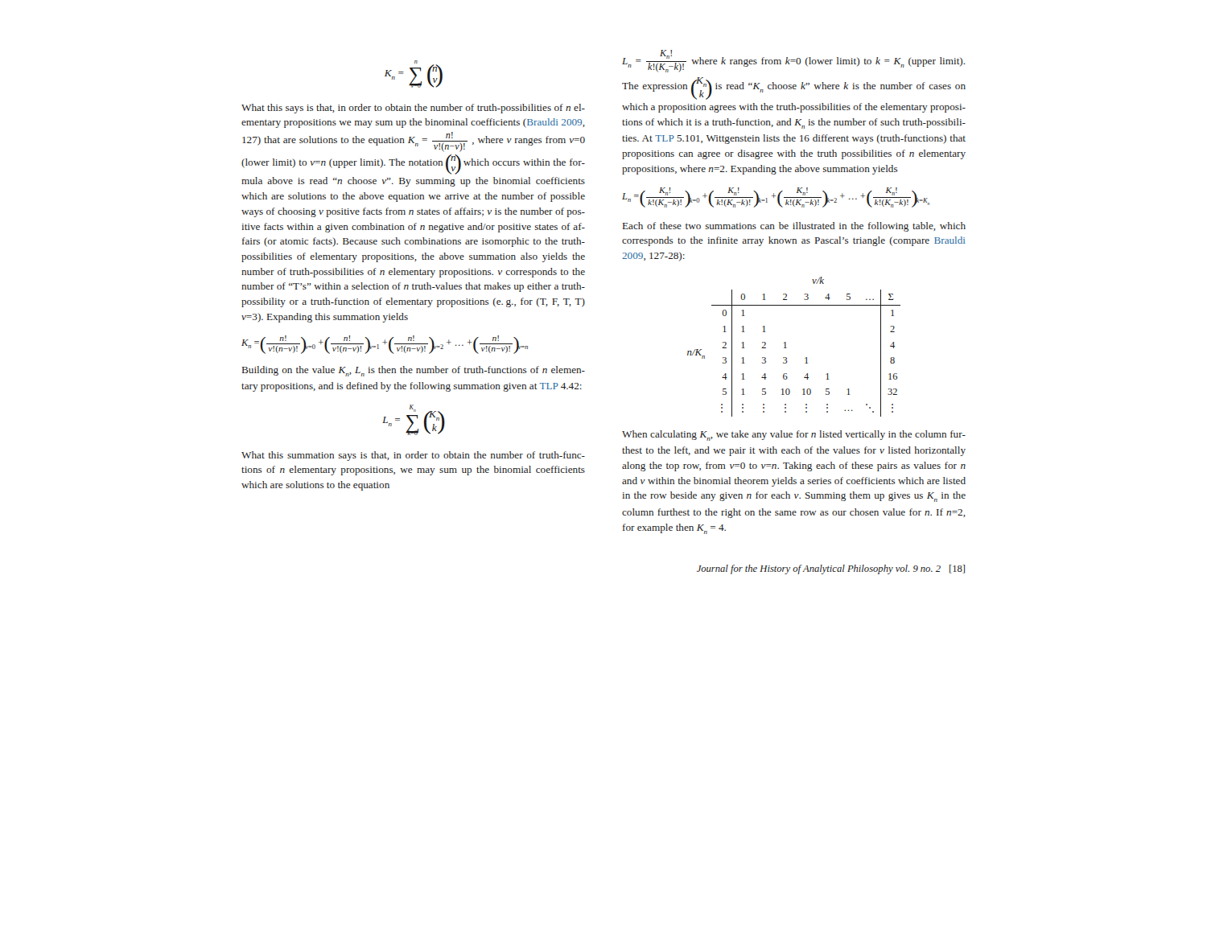Kn = n∑v=0 nv
What this says is that, in order to obtain the number of truth-possibilities of n elementary propositions we may sum up the binominal coefficients (Brauldi 2009, 127) that are solutions to the equation Kn = n!v!(n−v)! , where v ranges from v=0 (lower limit) to v=n (upper limit). The notation nv which occurs within the formula above is read “n choose v”. By summing up the binomial coefficients which are solutions to the above equation we arrive at the number of possible ways of choosing v positive facts from n states of affairs; v is the number of positive facts within a given combination of n negative and/or positive states of affairs (or atomic facts). Because such combinations are isomorphic to the truth-possibilities of elementary propositions, the above summation also yields the number of truth-possibilities of n elementary propositions. v corresponds to the number of “T’s” within a selection of n truth-values that makes up either a truth-possibility or a truth-function of elementary propositions (e. g., for (T, F, T, T) v=3). Expanding this summation yields
Kn = n!v!(n−v)!v=0 + n!v!(n−v)!v=1 + n!v!(n−v)!v=2 + … + n!v!(n−v)!v=n
Building on the value Kn, Ln is then the number of truth-functions of n elementary propositions, and is defined by the following summation given at TLP 4.42:
Ln = Kn∑k=0 Kn k
What this summation says is that, in order to obtain the number of truth-functions of n elementary propositions, we may sum up the binomial coefficients which are solutions to the equation
Ln = Kn!k!(Kn−k)! where k ranges from k=0 (lower limit) to k = Kn (upper limit). The expression Kn k is read “Kn choose k” where k is the number of cases on which a proposition agrees with the truth-possibilities of the elementary propositions of which it is a truth-function, and Kn is the number of such truth-possibilities. At TLP 5.101, Wittgenstein lists the 16 different ways (truth-functions) that propositions can agree or disagree with the truth possibilities of n elementary propositions, where n=2. Expanding the above summation yields
Ln = Kn!k!(Kn−k)!k=0 + Kn!k!(Kn−k)!k=1 + Kn!k!(Kn−k)!k=2 + … + Kn!k!(Kn−k)!k=Kn
Each of these two summations can be illustrated in the following table, which corresponds to the infinite array known as Pascal’s triangle (compare Brauldi 2009, 127-28):
v/k
n/Kn
| | 0 | 1 | 2 | 3 | 4 | 5 | … | Σ |
| 0 | 1 | | | | | | | 1 |
| 1 | 1 | 1 | | | | | | 2 |
| 2 | 1 | 2 | 1 | | | | | 4 |
| 3 | 1 | 3 | 3 | 1 | | | | 8 |
| 4 | 1 | 4 | 6 | 4 | 1 | | | 16 |
| 5 | 1 | 5 | 10 | 10 | 5 | 1 | | 32 |
| ⋮ | ⋮ | ⋮ | ⋮ | ⋮ | ⋮ | … | ⋱ | ⋮ |
When calculating Kn, we take any value for n listed vertically in the column furthest to the left, and we pair it with each of the values for v listed horizontally along the top row, from v=0 to v=n. Taking each of these pairs as values for n and v within the binomial theorem yields a series of coefficients which are listed in the row beside any given n for each v. Summing them up gives us Kn in the column furthest to the right on the same row as our chosen value for n. If n=2, for example then Kn = 4.
Journal for the History of Analytical Philosophy vol. 9 no. 2[18]